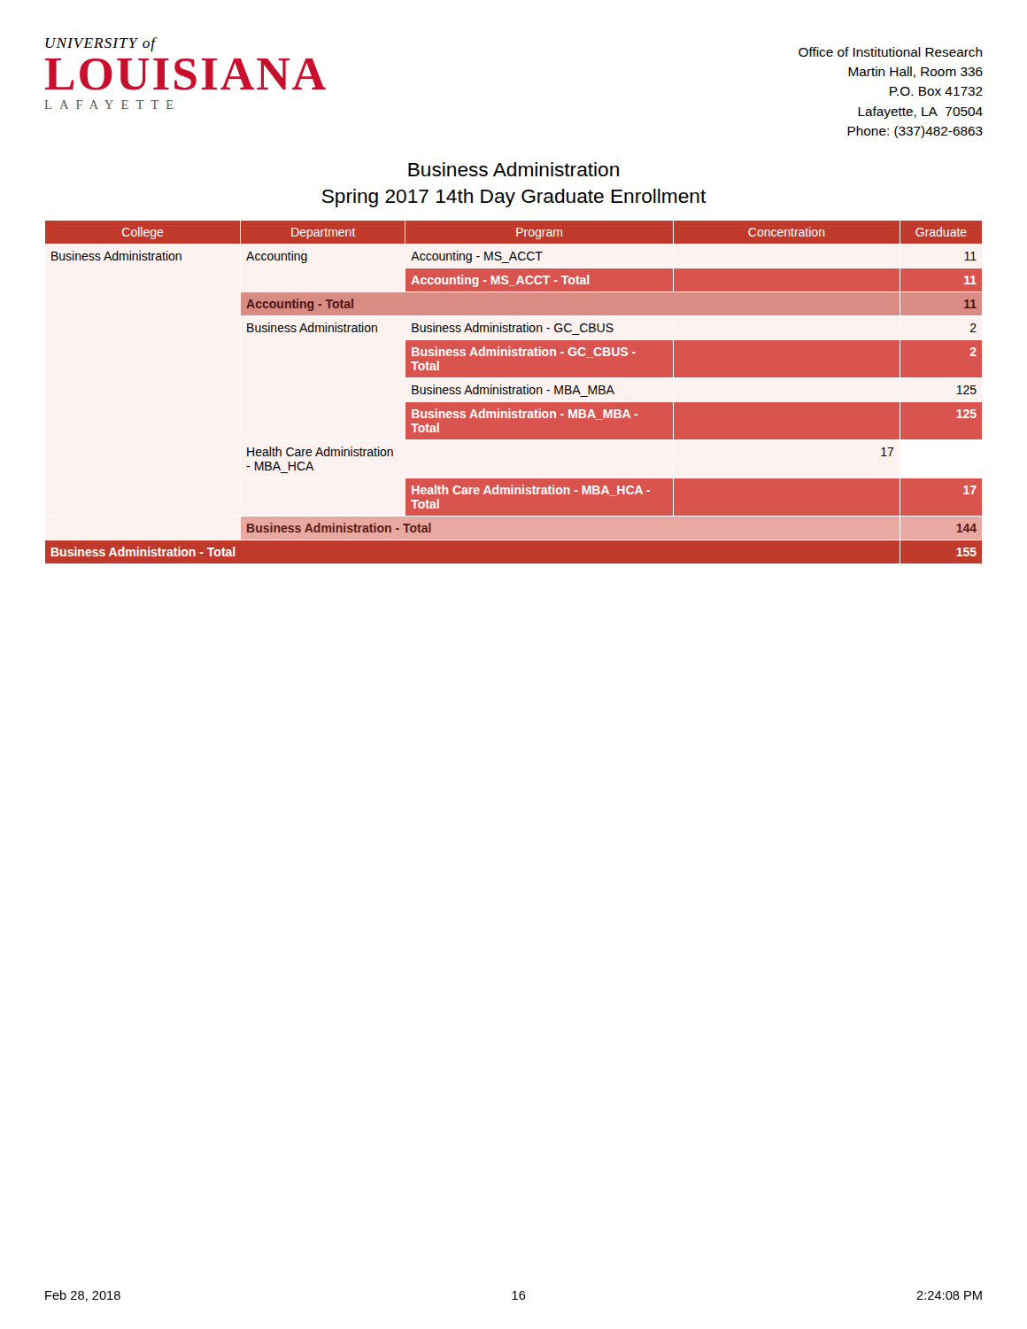UNIVERSITY of
LOUISIANA
LAFAYETTE
Office of Institutional Research
Martin Hall, Room 336
P.O. Box 41732
Lafayette, LA 70504
Phone: (337)482-6863
Business Administration Spring 2017 14th Day Graduate Enrollment
| College | Department | Program | Concentration | Graduate |
| --- | --- | --- | --- | --- |
| Business Administration | Accounting | Accounting - MS_ACCT | | 11 |
| Accounting - MS_ACCT - Total | | 11 |
| Accounting - Total | 11 |
| Business Administration | Business Administration - GC_CBUS | | 2 |
| Business Administration - GC_CBUS - Total | | 2 |
| Business Administration - MBA_MBA | | 125 |
| Business Administration - MBA_MBA - Total | | 125 |
| Health Care Administration - MBA_HCA | | 17 |
| | | Health Care Administration - MBA_HCA - Total | | 17 |
| | Business Administration - Total | 144 |
| Business Administration - Total | 155 |
Feb 28, 2018
16
2:24:08 PM